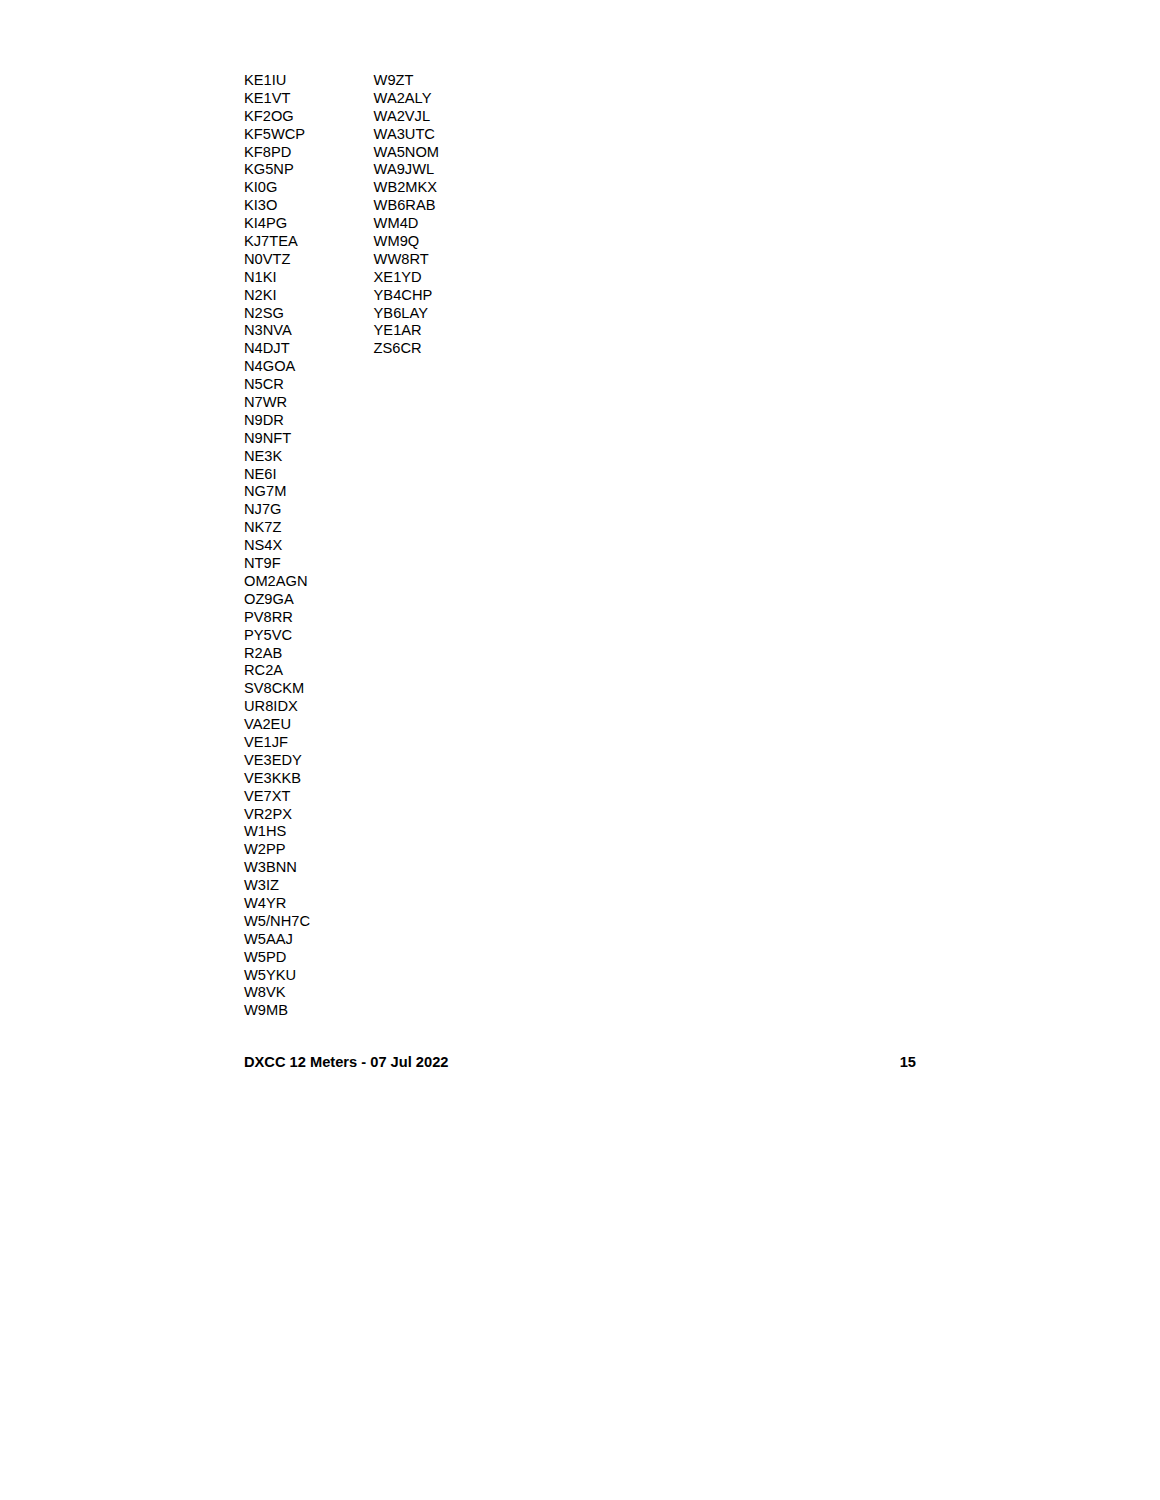| KE1IU | W9ZT |
| KE1VT | WA2ALY |
| KF2OG | WA2VJL |
| KF5WCP | WA3UTC |
| KF8PD | WA5NOM |
| KG5NP | WA9JWL |
| KI0G | WB2MKX |
| KI3O | WB6RAB |
| KI4PG | WM4D |
| KJ7TEA | WM9Q |
| N0VTZ | WW8RT |
| N1KI | XE1YD |
| N2KI | YB4CHP |
| N2SG | YB6LAY |
| N3NVA | YE1AR |
| N4DJT | ZS6CR |
| N4GOA | |
| N5CR | |
| N7WR | |
| N9DR | |
| N9NFT | |
| NE3K | |
| NE6I | |
| NG7M | |
| NJ7G | |
| NK7Z | |
| NS4X | |
| NT9F | |
| OM2AGN | |
| OZ9GA | |
| PV8RR | |
| PY5VC | |
| R2AB | |
| RC2A | |
| SV8CKM | |
| UR8IDX | |
| VA2EU | |
| VE1JF | |
| VE3EDY | |
| VE3KKB | |
| VE7XT | |
| VR2PX | |
| W1HS | |
| W2PP | |
| W3BNN | |
| W3IZ | |
| W4YR | |
| W5/NH7C | |
| W5AAJ | |
| W5PD | |
| W5YKU | |
| W8VK | |
| W9MB | |
DXCC 12 Meters - 07 Jul 2022 15